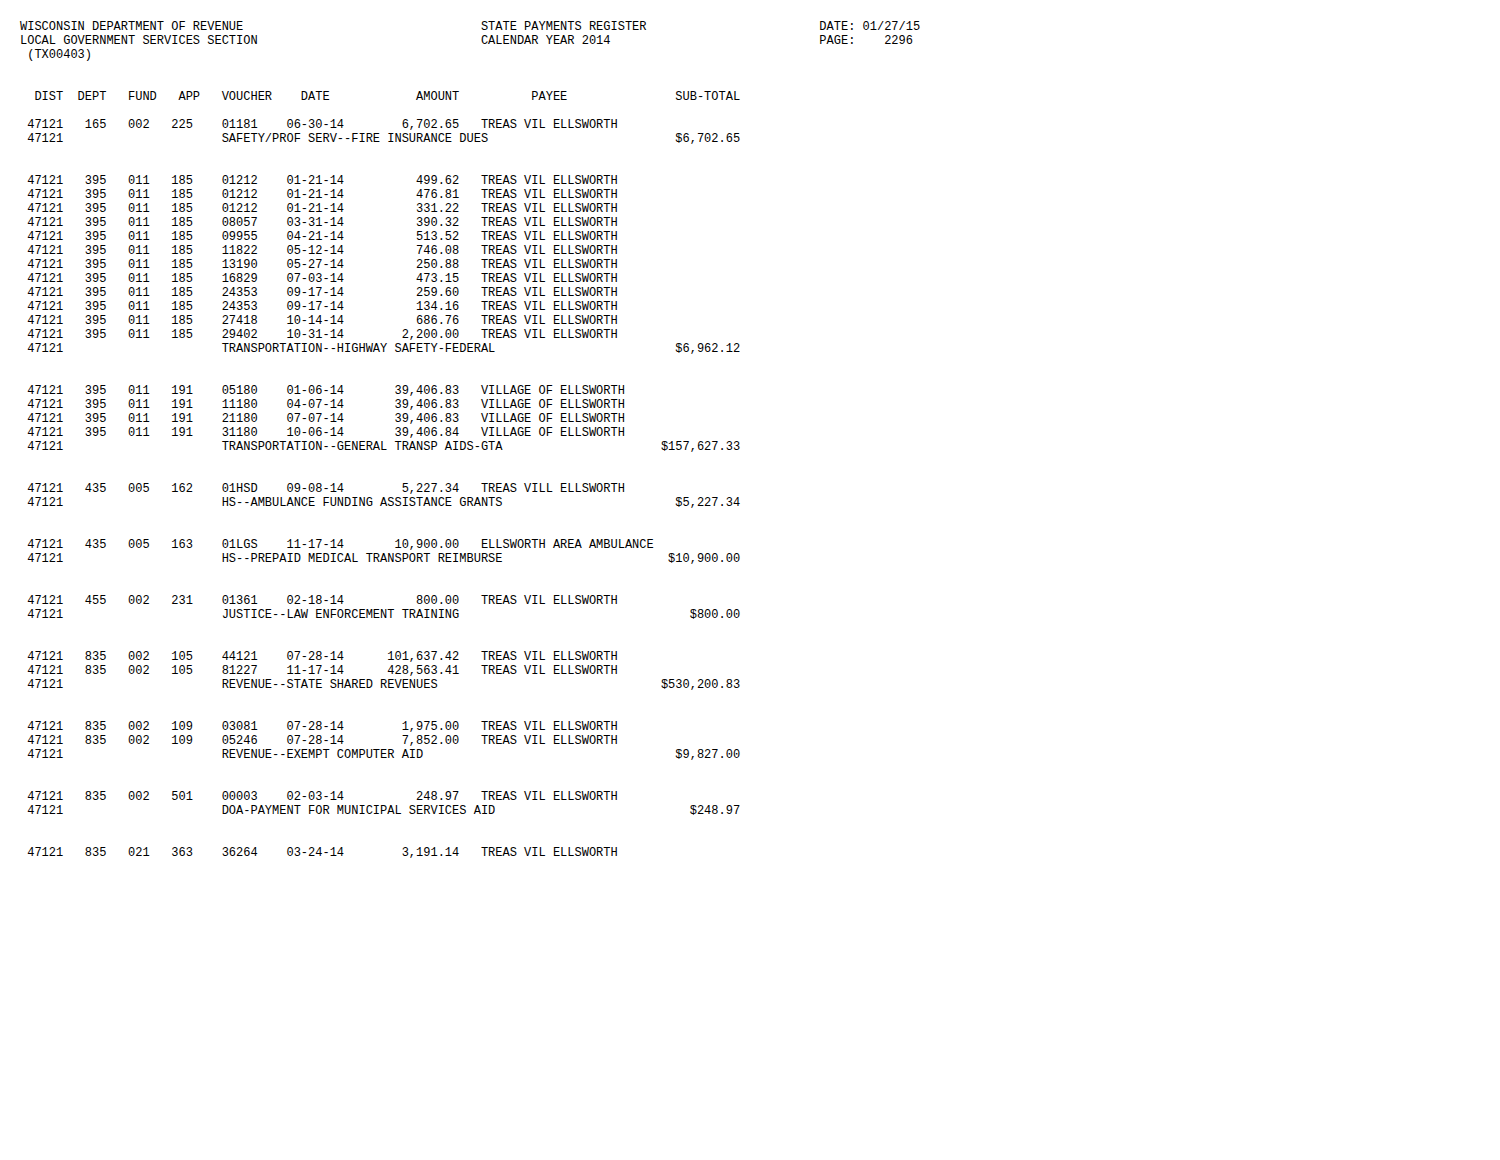WISCONSIN DEPARTMENT OF REVENUE STATE PAYMENTS REGISTER DATE: 01/27/15 LOCAL GOVERNMENT SERVICES SECTION CALENDAR YEAR 2014 PAGE: 2296 (TX00403) DIST DEPT FUND APP VOUCHER DATE AMOUNT PAYEE SUB-TOTAL 47121 165 002 225 01181 06-30-14 6,702.65 TREAS VIL ELLSWORTH 47121 SAFETY/PROF SERV--FIRE INSURANCE DUES $6,702.65 47121 395 011 185 01212 01-21-14 499.62 TREAS VIL ELLSWORTH 47121 395 011 185 01212 01-21-14 476.81 TREAS VIL ELLSWORTH 47121 395 011 185 01212 01-21-14 331.22 TREAS VIL ELLSWORTH 47121 395 011 185 08057 03-31-14 390.32 TREAS VIL ELLSWORTH 47121 395 011 185 09955 04-21-14 513.52 TREAS VIL ELLSWORTH 47121 395 011 185 11822 05-12-14 746.08 TREAS VIL ELLSWORTH 47121 395 011 185 13190 05-27-14 250.88 TREAS VIL ELLSWORTH 47121 395 011 185 16829 07-03-14 473.15 TREAS VIL ELLSWORTH 47121 395 011 185 24353 09-17-14 259.60 TREAS VIL ELLSWORTH 47121 395 011 185 24353 09-17-14 134.16 TREAS VIL ELLSWORTH 47121 395 011 185 27418 10-14-14 686.76 TREAS VIL ELLSWORTH 47121 395 011 185 29402 10-31-14 2,200.00 TREAS VIL ELLSWORTH 47121 TRANSPORTATION--HIGHWAY SAFETY-FEDERAL $6,962.12 47121 395 011 191 05180 01-06-14 39,406.83 VILLAGE OF ELLSWORTH 47121 395 011 191 11180 04-07-14 39,406.83 VILLAGE OF ELLSWORTH 47121 395 011 191 21180 07-07-14 39,406.83 VILLAGE OF ELLSWORTH 47121 395 011 191 31180 10-06-14 39,406.84 VILLAGE OF ELLSWORTH 47121 TRANSPORTATION--GENERAL TRANSP AIDS-GTA $157,627.33 47121 435 005 162 01HSD 09-08-14 5,227.34 TREAS VILL ELLSWORTH 47121 HS--AMBULANCE FUNDING ASSISTANCE GRANTS $5,227.34 47121 435 005 163 01LGS 11-17-14 10,900.00 ELLSWORTH AREA AMBULANCE 47121 HS--PREPAID MEDICAL TRANSPORT REIMBURSE $10,900.00 47121 455 002 231 01361 02-18-14 800.00 TREAS VIL ELLSWORTH 47121 JUSTICE--LAW ENFORCEMENT TRAINING $800.00 47121 835 002 105 44121 07-28-14 101,637.42 TREAS VIL ELLSWORTH 47121 835 002 105 81227 11-17-14 428,563.41 TREAS VIL ELLSWORTH 47121 REVENUE--STATE SHARED REVENUES $530,200.83 47121 835 002 109 03081 07-28-14 1,975.00 TREAS VIL ELLSWORTH 47121 835 002 109 05246 07-28-14 7,852.00 TREAS VIL ELLSWORTH 47121 REVENUE--EXEMPT COMPUTER AID $9,827.00 47121 835 002 501 00003 02-03-14 248.97 TREAS VIL ELLSWORTH 47121 DOA-PAYMENT FOR MUNICIPAL SERVICES AID $248.97 47121 835 021 363 36264 03-24-14 3,191.14 TREAS VIL ELLSWORTH